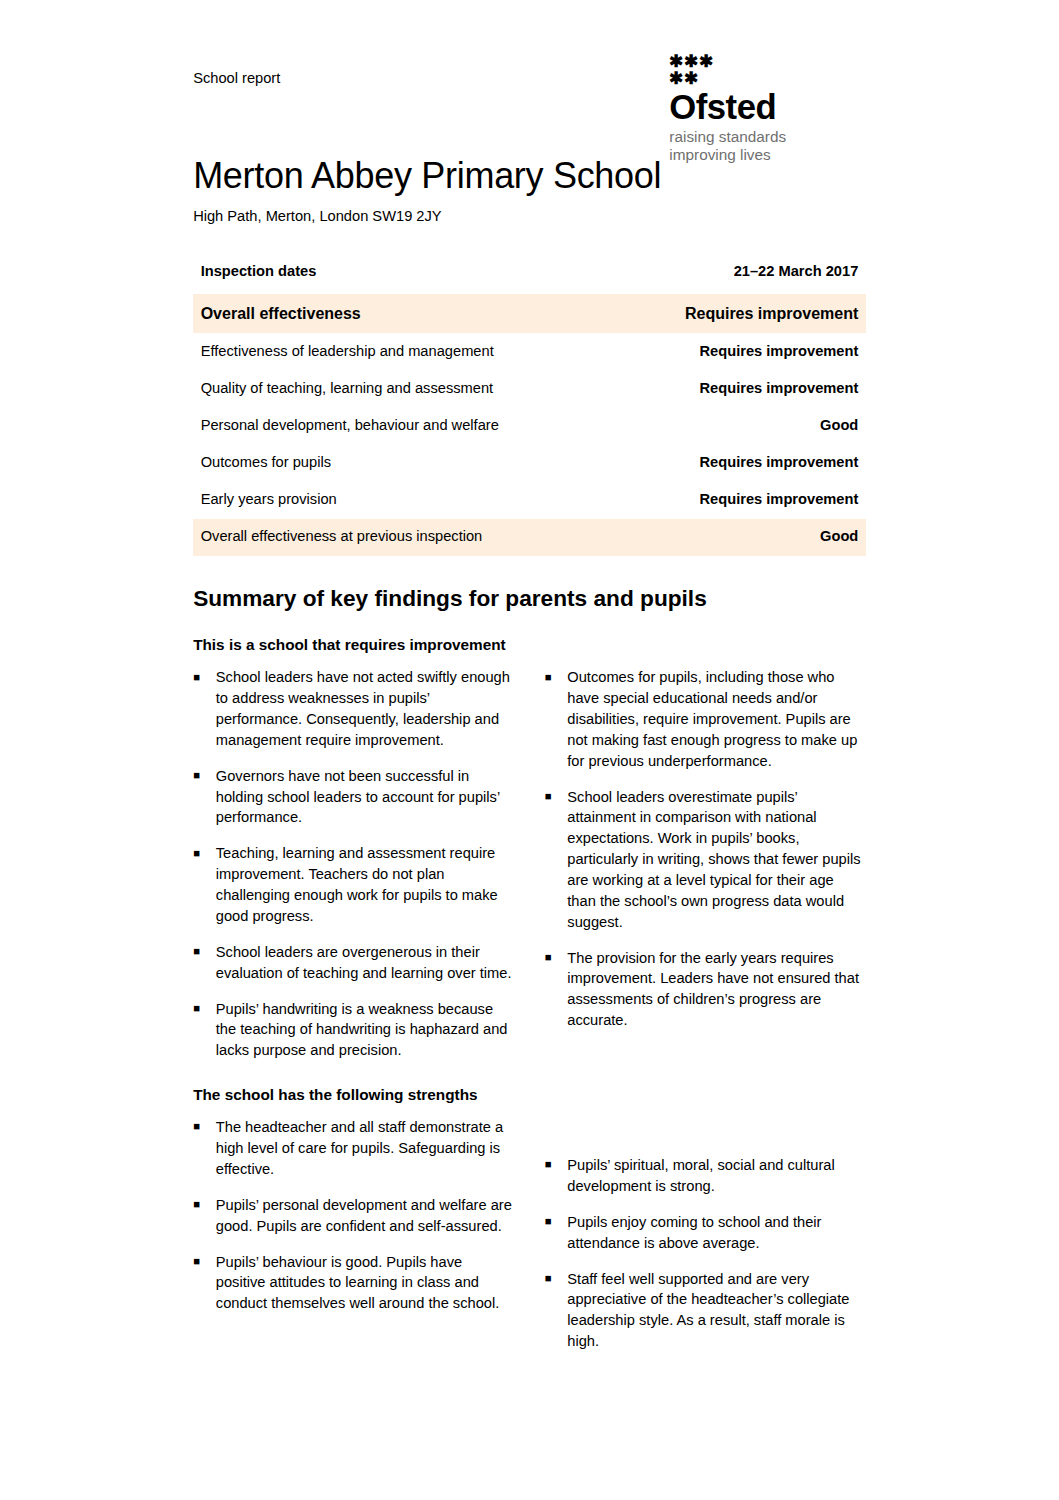School report
✱✱✱
✱✱
Ofsted
raising standards
improving lives
Merton Abbey Primary School
High Path, Merton, London SW19 2JY
| Inspection dates | 21–22 March 2017 |
| Overall effectiveness | Requires improvement |
| Effectiveness of leadership and management | Requires improvement |
| Quality of teaching, learning and assessment | Requires improvement |
| Personal development, behaviour and welfare | Good |
| Outcomes for pupils | Requires improvement |
| Early years provision | Requires improvement |
| Overall effectiveness at previous inspection | Good |
Summary of key findings for parents and pupils
This is a school that requires improvement
School leaders have not acted swiftly enough to address weaknesses in pupils’ performance. Consequently, leadership and management require improvement.
Governors have not been successful in holding school leaders to account for pupils’ performance.
Teaching, learning and assessment require improvement. Teachers do not plan challenging enough work for pupils to make good progress.
School leaders are overgenerous in their evaluation of teaching and learning over time.
Pupils’ handwriting is a weakness because the teaching of handwriting is haphazard and lacks purpose and precision.
Outcomes for pupils, including those who have special educational needs and/or disabilities, require improvement. Pupils are not making fast enough progress to make up for previous underperformance.
School leaders overestimate pupils’ attainment in comparison with national expectations. Work in pupils’ books, particularly in writing, shows that fewer pupils are working at a level typical for their age than the school’s own progress data would suggest.
The provision for the early years requires improvement. Leaders have not ensured that assessments of children’s progress are accurate.
The school has the following strengths
The headteacher and all staff demonstrate a high level of care for pupils. Safeguarding is effective.
Pupils’ personal development and welfare are good. Pupils are confident and self-assured.
Pupils’ behaviour is good. Pupils have positive attitudes to learning in class and conduct themselves well around the school.
Pupils’ spiritual, moral, social and cultural development is strong.
Pupils enjoy coming to school and their attendance is above average.
Staff feel well supported and are very appreciative of the headteacher’s collegiate leadership style. As a result, staff morale is high.